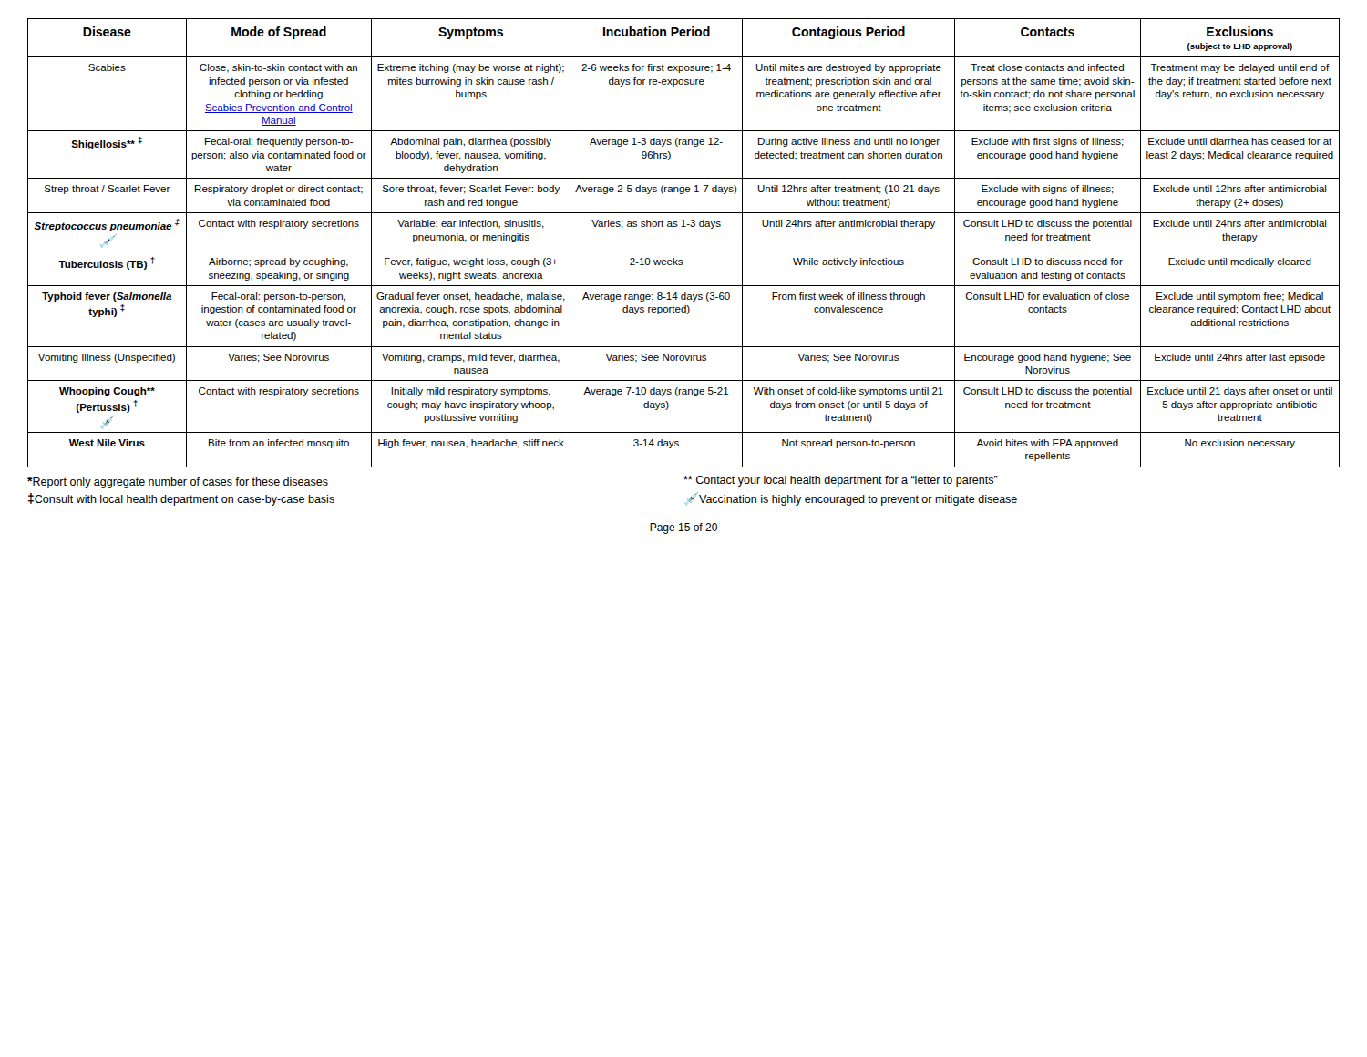| Disease | Mode of Spread | Symptoms | Incubation Period | Contagious Period | Contacts | Exclusions (subject to LHD approval) |
| --- | --- | --- | --- | --- | --- | --- |
| Scabies | Close, skin-to-skin contact with an infected person or via infested clothing or bedding Scabies Prevention and Control Manual | Extreme itching (may be worse at night); mites burrowing in skin cause rash / bumps | 2-6 weeks for first exposure; 1-4 days for re-exposure | Until mites are destroyed by appropriate treatment; prescription skin and oral medications are generally effective after one treatment | Treat close contacts and infected persons at the same time; avoid skin-to-skin contact; do not share personal items; see exclusion criteria | Treatment may be delayed until end of the day; if treatment started before next day's return, no exclusion necessary |
| Shigellosis** ‡ | Fecal-oral: frequently person-to-person; also via contaminated food or water | Abdominal pain, diarrhea (possibly bloody), fever, nausea, vomiting, dehydration | Average 1-3 days (range 12-96hrs) | During active illness and until no longer detected; treatment can shorten duration | Exclude with first signs of illness; encourage good hand hygiene | Exclude until diarrhea has ceased for at least 2 days; Medical clearance required |
| Strep throat / Scarlet Fever | Respiratory droplet or direct contact; via contaminated food | Sore throat, fever; Scarlet Fever: body rash and red tongue | Average 2-5 days (range 1-7 days) | Until 12hrs after treatment; (10-21 days without treatment) | Exclude with signs of illness; encourage good hand hygiene | Exclude until 12hrs after antimicrobial therapy (2+ doses) |
| Streptococcus pneumoniae ‡ 💉 | Contact with respiratory secretions | Variable: ear infection, sinusitis, pneumonia, or meningitis | Varies; as short as 1-3 days | Until 24hrs after antimicrobial therapy | Consult LHD to discuss the potential need for treatment | Exclude until 24hrs after antimicrobial therapy |
| Tuberculosis (TB) ‡ | Airborne; spread by coughing, sneezing, speaking, or singing | Fever, fatigue, weight loss, cough (3+ weeks), night sweats, anorexia | 2-10 weeks | While actively infectious | Consult LHD to discuss need for evaluation and testing of contacts | Exclude until medically cleared |
| Typhoid fever ( Salmonella typhi) ‡ | Fecal-oral: person-to-person, ingestion of contaminated food or water (cases are usually travel-related) | Gradual fever onset, headache, malaise, anorexia, cough, rose spots, abdominal pain, diarrhea, constipation, change in mental status | Average range: 8-14 days (3-60 days reported) | From first week of illness through convalescence | Consult LHD for evaluation of close contacts | Exclude until symptom free; Medical clearance required; Contact LHD about additional restrictions |
| Vomiting Illness (Unspecified) | Varies; See Norovirus | Vomiting, cramps, mild fever, diarrhea, nausea | Varies; See Norovirus | Varies; See Norovirus | Encourage good hand hygiene; See Norovirus | Exclude until 24hrs after last episode |
| Whooping Cough** (Pertussis) ‡ 💉 | Contact with respiratory secretions | Initially mild respiratory symptoms, cough; may have inspiratory whoop, posttussive vomiting | Average 7-10 days (range 5-21 days) | With onset of cold-like symptoms until 21 days from onset (or until 5 days of treatment) | Consult LHD to discuss the potential need for treatment | Exclude until 21 days after onset or until 5 days after appropriate antibiotic treatment |
| West Nile Virus | Bite from an infected mosquito | High fever, nausea, headache, stiff neck | 3-14 days | Not spread person-to-person | Avoid bites with EPA approved repellents | No exclusion necessary |
| * Report only aggregate number of cases for these diseases | ** Contact your local health department for a “letter to parents” |
| ‡ Consult with local health department on case-by-case basis | 💉 Vaccination is highly encouraged to prevent or mitigate disease |
Page 15 of 20